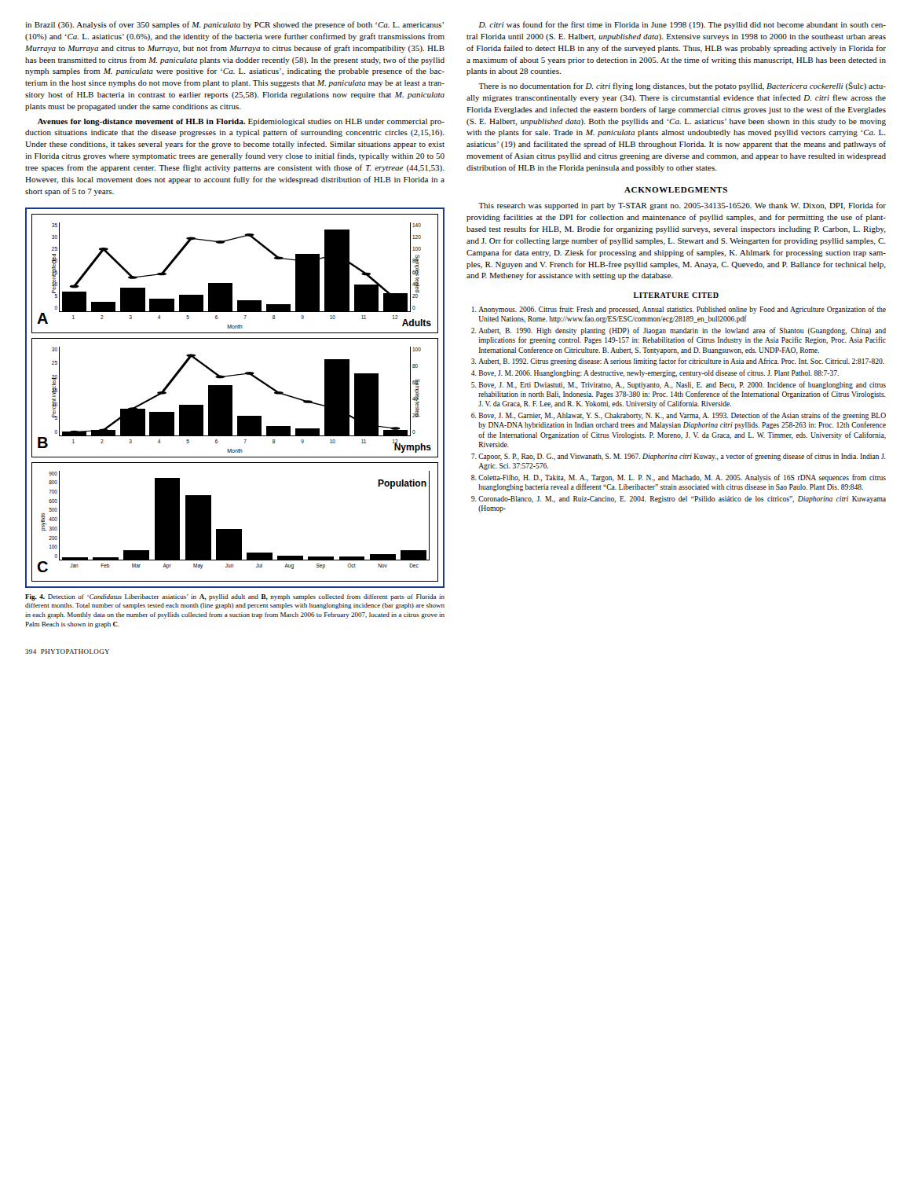in Brazil (36). Analysis of over 350 samples of M. paniculata by PCR showed the presence of both ‘Ca. L. americanus’ (10%) and ‘Ca. L. asiaticus’ (0.6%), and the identity of the bacteria were further confirmed by graft transmissions from Murraya to Murraya and citrus to Murraya, but not from Murraya to citrus because of graft incompatibility (35). HLB has been transmitted to citrus from M. paniculata plants via dodder recently (58). In the present study, two of the psyllid nymph samples from M. paniculata were positive for ‘Ca. L. asiaticus’, indicating the probable presence of the bacterium in the host since nymphs do not move from plant to plant. This suggests that M. paniculata may be at least a transitory host of HLB bacteria in contrast to earlier reports (25,58). Florida regulations now require that M. paniculata plants must be propagated under the same conditions as citrus.
Avenues for long-distance movement of HLB in Florida. Epidemiological studies on HLB under commercial production situations indicate that the disease progresses in a typical pattern of surrounding concentric circles (2,15,16). Under these conditions, it takes several years for the grove to become totally infected. Similar situations appear to exist in Florida citrus groves where symptomatic trees are generally found very close to initial finds, typically within 20 to 50 tree spaces from the apparent center. These flight activity patterns are consistent with those of T. erytreae (44,51,53). However, this local movement does not appear to account fully for the widespread distribution of HLB in Florida in a short span of 5 to 7 years.
35302520151050
140120100806040200
Percent infected
Samples tested
123456 789101112
Month
A
Adults
302520151050
100806040200
Percent infected
Samples tested
123456 789101112
Month
B
Nymphs
9008007006005004003002001000
psyllids
Jan Feb Mar Apr May Jun Jul Aug Sep Oct Nov Dec
Population
C
Fig. 4. Detection of ‘Candidatus Liberibacter asiaticus’ in A, psyllid adult and B, nymph samples collected from different parts of Florida in different months. Total number of samples tested each month (line graph) and percent samples with huanglongbing incidence (bar graph) are shown in each graph. Monthly data on the number of psyllids collected from a suction trap from March 2006 to February 2007, located in a citrus grove in Palm Beach is shown in graph C.
D. citri was found for the first time in Florida in June 1998 (19). The psyllid did not become abundant in south central Florida until 2000 (S. E. Halbert, unpublished data). Extensive surveys in 1998 to 2000 in the southeast urban areas of Florida failed to detect HLB in any of the surveyed plants. Thus, HLB was probably spreading actively in Florida for a maximum of about 5 years prior to detection in 2005. At the time of writing this manuscript, HLB has been detected in plants in about 28 counties.
There is no documentation for D. citri flying long distances, but the potato psyllid, Bactericera cockerelli (Šulc) actually migrates transcontinentally every year (34). There is circumstantial evidence that infected D. citri flew across the Florida Everglades and infected the eastern borders of large commercial citrus groves just to the west of the Everglades (S. E. Halbert, unpublished data). Both the psyllids and ‘Ca. L. asiaticus’ have been shown in this study to be moving with the plants for sale. Trade in M. paniculata plants almost undoubtedly has moved psyllid vectors carrying ‘Ca. L. asiaticus’ (19) and facilitated the spread of HLB throughout Florida. It is now apparent that the means and pathways of movement of Asian citrus psyllid and citrus greening are diverse and common, and appear to have resulted in widespread distribution of HLB in the Florida peninsula and possibly to other states.
ACKNOWLEDGMENTS
This research was supported in part by T-STAR grant no. 2005-34135-16526. We thank W. Dixon, DPI, Florida for providing facilities at the DPI for collection and maintenance of psyllid samples, and for permitting the use of plant-based test results for HLB, M. Brodie for organizing psyllid surveys, several inspectors including P. Carbon, L. Rigby, and J. Orr for collecting large number of psyllid samples, L. Stewart and S. Weingarten for providing psyllid samples, C. Campana for data entry, D. Ziesk for processing and shipping of samples, K. Ahlmark for processing suction trap samples, R. Nguyen and V. French for HLB-free psyllid samples, M. Anaya, C. Quevedo, and P. Ballance for technical help, and P. Metheney for assistance with setting up the database.
LITERATURE CITED
Anonymous. 2006. Citrus fruit: Fresh and processed, Annual statistics. Published online by Food and Agriculture Organization of the United Nations, Rome. http://www.fao.org/ES/ESC/common/ecg/28189_en_bull2006.pdf
Aubert, B. 1990. High density planting (HDP) of Jiaogan mandarin in the lowland area of Shantou (Guangdong, China) and implications for greening control. Pages 149-157 in: Rehabilitation of Citrus Industry in the Asia Pacific Region, Proc. Asia Pacific International Conference on Citriculture. B. Aubert, S. Tontyaporn, and D. Buangsuwon, eds. UNDP-FAO, Rome.
Aubert, B. 1992. Citrus greening disease: A serious limiting factor for citriculture in Asia and Africa. Proc. Int. Soc. Citricul. 2:817-820.
Bove, J. M. 2006. Huanglongbing: A destructive, newly-emerging, century-old disease of citrus. J. Plant Pathol. 88:7-37.
Bove, J. M., Erti Dwiastuti, M., Triviratno, A., Suptiyanto, A., Nasli, E. and Becu, P. 2000. Incidence of huanglongbing and citrus rehabilitation in north Bali, Indonesia. Pages 378-380 in: Proc. 14th Conference of the International Organization of Citrus Virologists. J. V. da Graca, R. F. Lee, and R. K. Yokomi, eds. University of California. Riverside.
Bove, J. M., Garnier, M., Ahlawat, Y. S., Chakraborty, N. K., and Varma, A. 1993. Detection of the Asian strains of the greening BLO by DNA-DNA hybridization in Indian orchard trees and Malaysian Diaphorina citri psyllids. Pages 258-263 in: Proc. 12th Conference of the International Organization of Citrus Virologists. P. Moreno, J. V. da Graca, and L. W. Timmer, eds. University of California, Riverside.
Capoor, S. P., Rao, D. G., and Viswanath, S. M. 1967. Diaphorina citri Kuway., a vector of greening disease of citrus in India. Indian J. Agric. Sci. 37:572-576.
Coletta-Filho, H. D., Takita, M. A., Targon, M. L. P. N., and Machado, M. A. 2005. Analysis of 16S rDNA sequences from citrus huanglongbing bacteria reveal a different “Ca. Liberibacter” strain associated with citrus disease in Sao Paulo. Plant Dis. 89:848.
Coronado-Blanco, J. M., and Ruiz-Cancino, E. 2004. Registro del “Psilido asiático de los citricos”, Diaphorina citri Kuwayama (Homop-
394 PHYTOPATHOLOGY